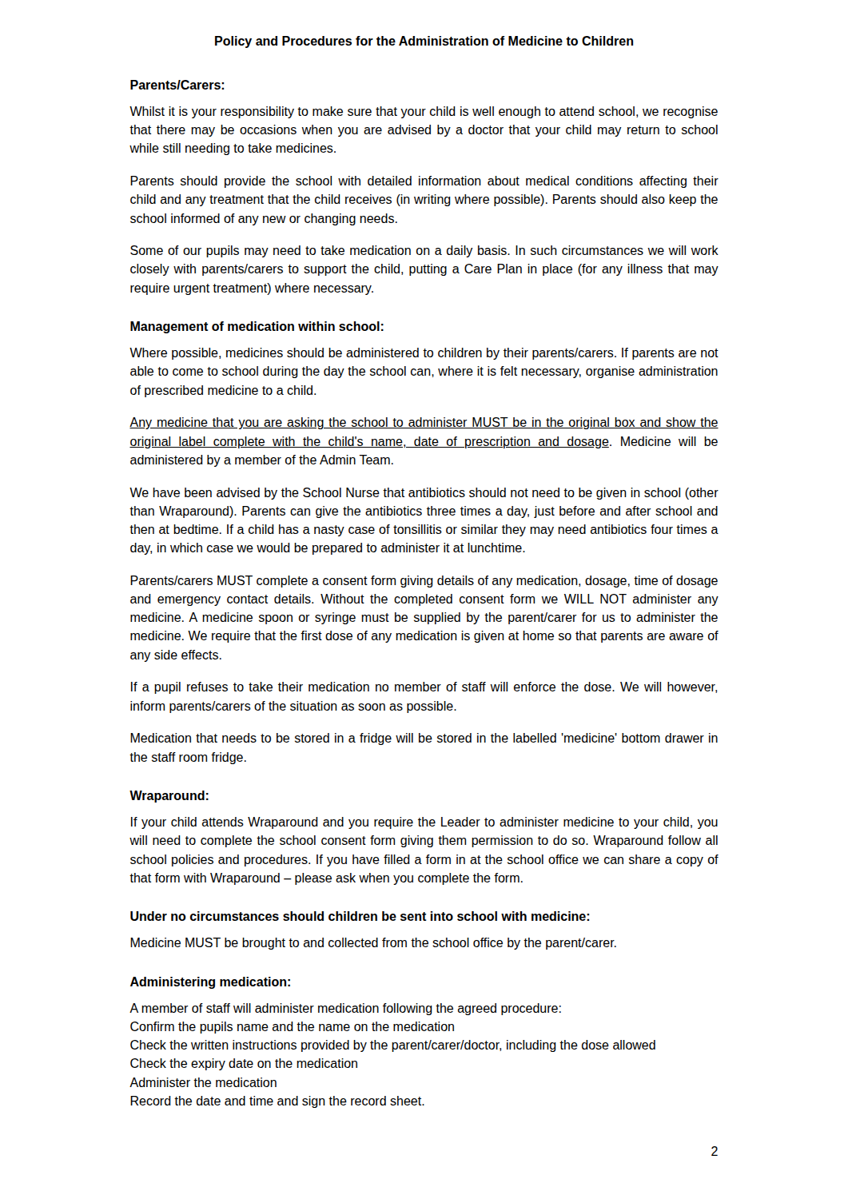Policy and Procedures for the Administration of Medicine to Children
Parents/Carers:
Whilst it is your responsibility to make sure that your child is well enough to attend school, we recognise that there may be occasions when you are advised by a doctor that your child may return to school while still needing to take medicines.
Parents should provide the school with detailed information about medical conditions affecting their child and any treatment that the child receives (in writing where possible). Parents should also keep the school informed of any new or changing needs.
Some of our pupils may need to take medication on a daily basis. In such circumstances we will work closely with parents/carers to support the child, putting a Care Plan in place (for any illness that may require urgent treatment) where necessary.
Management of medication within school:
Where possible, medicines should be administered to children by their parents/carers. If parents are not able to come to school during the day the school can, where it is felt necessary, organise administration of prescribed medicine to a child.
Any medicine that you are asking the school to administer MUST be in the original box and show the original label complete with the child's name, date of prescription and dosage. Medicine will be administered by a member of the Admin Team.
We have been advised by the School Nurse that antibiotics should not need to be given in school (other than Wraparound). Parents can give the antibiotics three times a day, just before and after school and then at bedtime. If a child has a nasty case of tonsillitis or similar they may need antibiotics four times a day, in which case we would be prepared to administer it at lunchtime.
Parents/carers MUST complete a consent form giving details of any medication, dosage, time of dosage and emergency contact details. Without the completed consent form we WILL NOT administer any medicine. A medicine spoon or syringe must be supplied by the parent/carer for us to administer the medicine. We require that the first dose of any medication is given at home so that parents are aware of any side effects.
If a pupil refuses to take their medication no member of staff will enforce the dose. We will however, inform parents/carers of the situation as soon as possible.
Medication that needs to be stored in a fridge will be stored in the labelled 'medicine' bottom drawer in the staff room fridge.
Wraparound:
If your child attends Wraparound and you require the Leader to administer medicine to your child, you will need to complete the school consent form giving them permission to do so. Wraparound follow all school policies and procedures. If you have filled a form in at the school office we can share a copy of that form with Wraparound – please ask when you complete the form.
Under no circumstances should children be sent into school with medicine:
Medicine MUST be brought to and collected from the school office by the parent/carer.
Administering medication:
A member of staff will administer medication following the agreed procedure:
Confirm the pupils name and the name on the medication
Check the written instructions provided by the parent/carer/doctor, including the dose allowed
Check the expiry date on the medication
Administer the medication
Record the date and time and sign the record sheet.
2